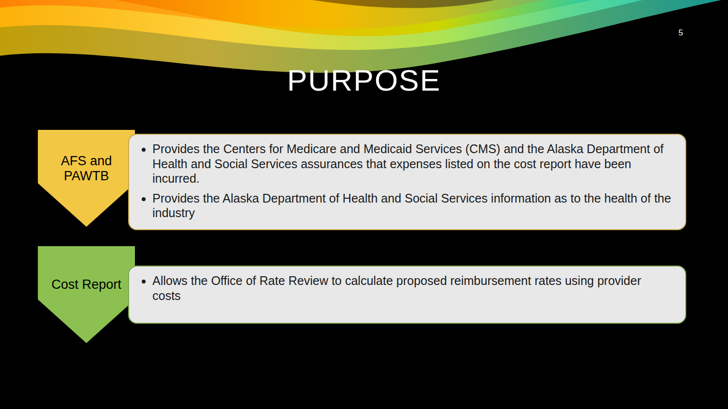5
PURPOSE
AFS and PAWTB
Provides the Centers for Medicare and Medicaid Services (CMS) and the Alaska Department of Health and Social Services assurances that expenses listed on the cost report have been incurred.
Provides the Alaska Department of Health and Social Services information as to the health of the industry
Cost Report
Allows the Office of Rate Review to calculate proposed reimbursement rates using provider costs